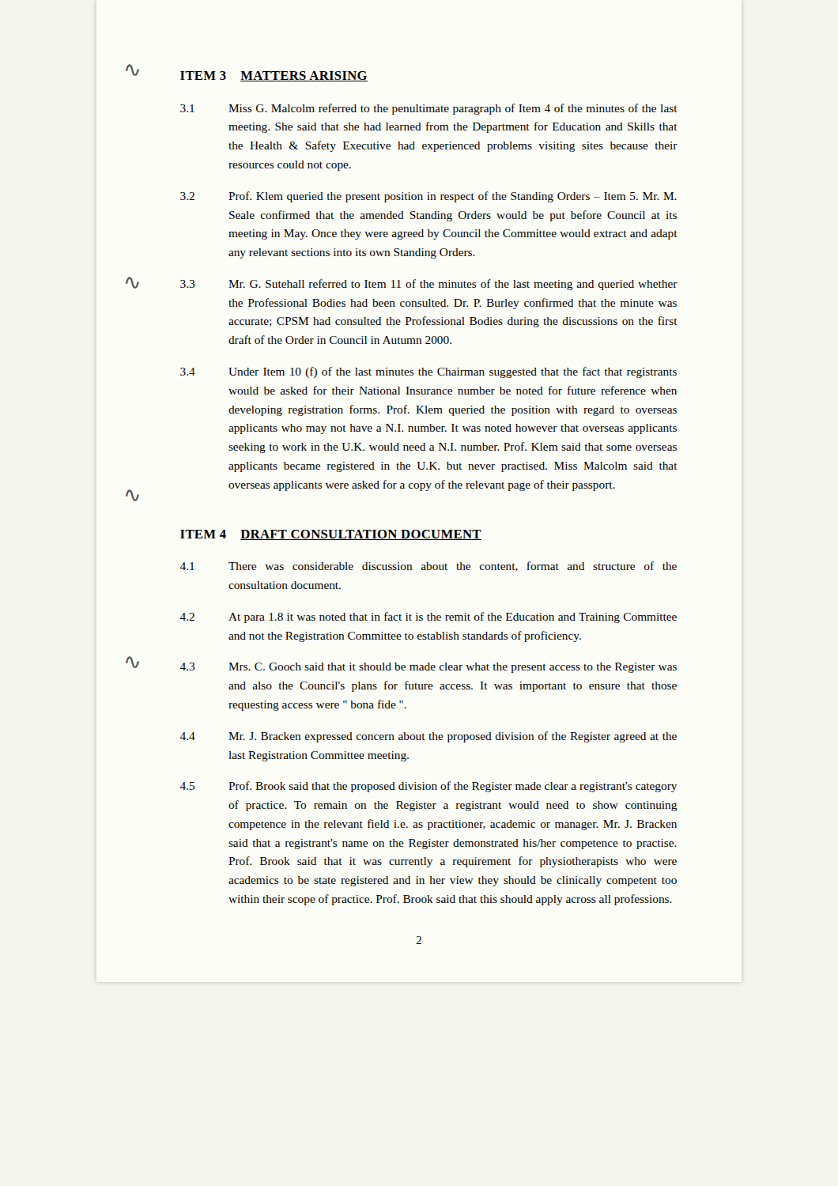∿ ∿ ∿ ∿
ITEM 3 MATTERS ARISING
3.1
Miss G. Malcolm referred to the penultimate paragraph of Item 4 of the minutes of the last meeting. She said that she had learned from the Department for Education and Skills that the Health & Safety Executive had experienced problems visiting sites because their resources could not cope.
3.2
Prof. Klem queried the present position in respect of the Standing Orders – Item 5. Mr. M. Seale confirmed that the amended Standing Orders would be put before Council at its meeting in May. Once they were agreed by Council the Committee would extract and adapt any relevant sections into its own Standing Orders.
3.3
Mr. G. Sutehall referred to Item 11 of the minutes of the last meeting and queried whether the Professional Bodies had been consulted. Dr. P. Burley confirmed that the minute was accurate; CPSM had consulted the Professional Bodies during the discussions on the first draft of the Order in Council in Autumn 2000.
3.4
Under Item 10 (f) of the last minutes the Chairman suggested that the fact that registrants would be asked for their National Insurance number be noted for future reference when developing registration forms. Prof. Klem queried the position with regard to overseas applicants who may not have a N.I. number. It was noted however that overseas applicants seeking to work in the U.K. would need a N.I. number. Prof. Klem said that some overseas applicants became registered in the U.K. but never practised. Miss Malcolm said that overseas applicants were asked for a copy of the relevant page of their passport.
ITEM 4 DRAFT CONSULTATION DOCUMENT
4.1
There was considerable discussion about the content, format and structure of the consultation document.
4.2
At para 1.8 it was noted that in fact it is the remit of the Education and Training Committee and not the Registration Committee to establish standards of proficiency.
4.3
Mrs. C. Gooch said that it should be made clear what the present access to the Register was and also the Council's plans for future access. It was important to ensure that those requesting access were " bona fide ".
4.4
Mr. J. Bracken expressed concern about the proposed division of the Register agreed at the last Registration Committee meeting.
4.5
Prof. Brook said that the proposed division of the Register made clear a registrant's category of practice. To remain on the Register a registrant would need to show continuing competence in the relevant field i.e. as practitioner, academic or manager. Mr. J. Bracken said that a registrant's name on the Register demonstrated his/her competence to practise. Prof. Brook said that it was currently a requirement for physiotherapists who were academics to be state registered and in her view they should be clinically competent too within their scope of practice. Prof. Brook said that this should apply across all professions.
2